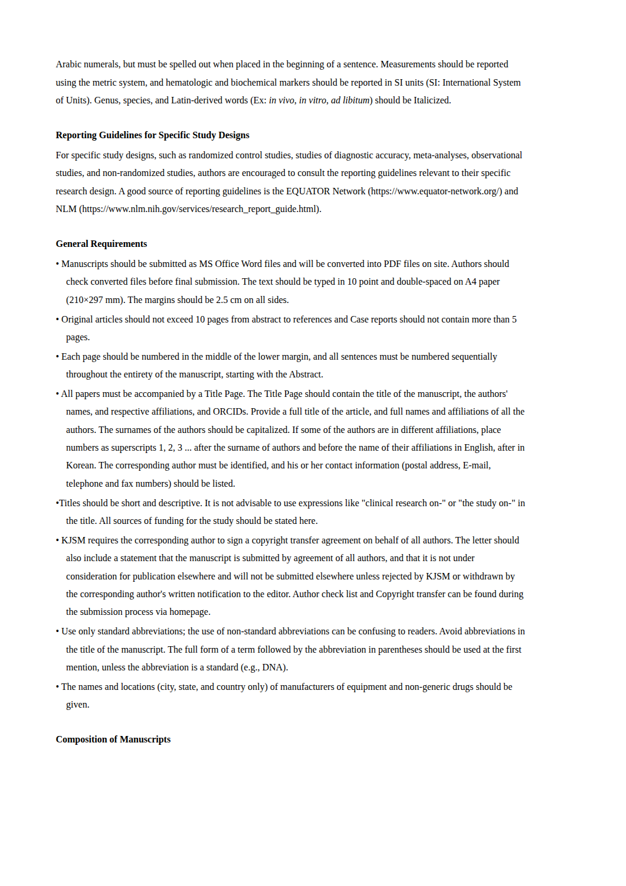Arabic numerals, but must be spelled out when placed in the beginning of a sentence. Measurements should be reported using the metric system, and hematologic and biochemical markers should be reported in SI units (SI: International System of Units). Genus, species, and Latin-derived words (Ex: in vivo, in vitro, ad libitum) should be Italicized.
Reporting Guidelines for Specific Study Designs
For specific study designs, such as randomized control studies, studies of diagnostic accuracy, meta-analyses, observational studies, and non-randomized studies, authors are encouraged to consult the reporting guidelines relevant to their specific research design. A good source of reporting guidelines is the EQUATOR Network (https://www.equator-network.org/) and NLM (https://www.nlm.nih.gov/services/research_report_guide.html).
General Requirements
• Manuscripts should be submitted as MS Office Word files and will be converted into PDF files on site. Authors should check converted files before final submission. The text should be typed in 10 point and double-spaced on A4 paper (210×297 mm). The margins should be 2.5 cm on all sides.
• Original articles should not exceed 10 pages from abstract to references and Case reports should not contain more than 5 pages.
• Each page should be numbered in the middle of the lower margin, and all sentences must be numbered sequentially throughout the entirety of the manuscript, starting with the Abstract.
• All papers must be accompanied by a Title Page. The Title Page should contain the title of the manuscript, the authors' names, and respective affiliations, and ORCIDs. Provide a full title of the article, and full names and affiliations of all the authors. The surnames of the authors should be capitalized. If some of the authors are in different affiliations, place numbers as superscripts 1, 2, 3 ... after the surname of authors and before the name of their affiliations in English, after in Korean. The corresponding author must be identified, and his or her contact information (postal address, E-mail, telephone and fax numbers) should be listed.
•Titles should be short and descriptive. It is not advisable to use expressions like "clinical research on-" or "the study on-" in the title. All sources of funding for the study should be stated here.
• KJSM requires the corresponding author to sign a copyright transfer agreement on behalf of all authors. The letter should also include a statement that the manuscript is submitted by agreement of all authors, and that it is not under consideration for publication elsewhere and will not be submitted elsewhere unless rejected by KJSM or withdrawn by the corresponding author's written notification to the editor. Author check list and Copyright transfer can be found during the submission process via homepage.
• Use only standard abbreviations; the use of non-standard abbreviations can be confusing to readers. Avoid abbreviations in the title of the manuscript. The full form of a term followed by the abbreviation in parentheses should be used at the first mention, unless the abbreviation is a standard (e.g., DNA).
• The names and locations (city, state, and country only) of manufacturers of equipment and non-generic drugs should be given.
Composition of Manuscripts